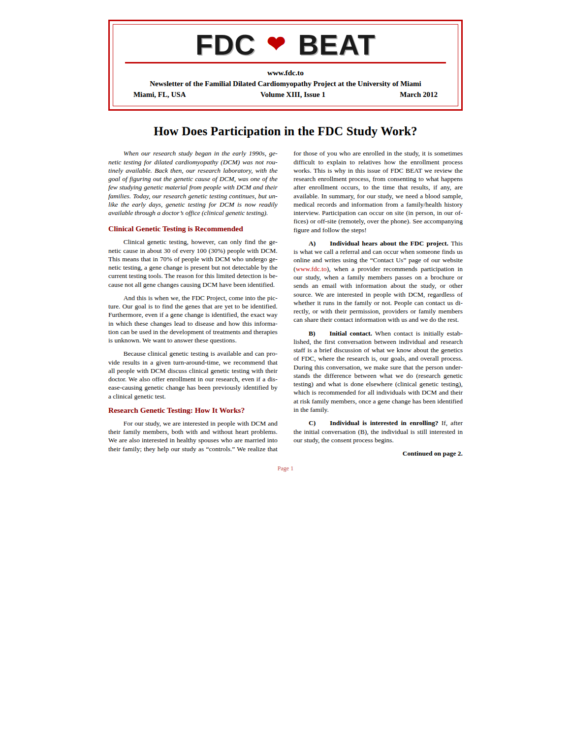FDC ❤ BEAT
www.fdc.to
Newsletter of the Familial Dilated Cardiomyopathy Project at the University of Miami
Miami, FL, USA Volume XIII, Issue 1 March 2012
How Does Participation in the FDC Study Work?
When our research study began in the early 1990s, genetic testing for dilated cardiomyopathy (DCM) was not routinely available. Back then, our research laboratory, with the goal of figuring out the genetic cause of DCM, was one of the few studying genetic material from people with DCM and their families. Today, our research genetic testing continues, but unlike the early days, genetic testing for DCM is now readily available through a doctor’s office (clinical genetic testing).
Clinical Genetic Testing is Recommended
Clinical genetic testing, however, can only find the genetic cause in about 30 of every 100 (30%) people with DCM. This means that in 70% of people with DCM who undergo genetic testing, a gene change is present but not detectable by the current testing tools. The reason for this limited detection is because not all gene changes causing DCM have been identified.
And this is when we, the FDC Project, come into the picture. Our goal is to find the genes that are yet to be identified. Furthermore, even if a gene change is identified, the exact way in which these changes lead to disease and how this information can be used in the development of treatments and therapies is unknown. We want to answer these questions.
Because clinical genetic testing is available and can provide results in a given turn-around-time, we recommend that all people with DCM discuss clinical genetic testing with their doctor. We also offer enrollment in our research, even if a disease-causing genetic change has been previously identified by a clinical genetic test.
Research Genetic Testing: How It Works?
For our study, we are interested in people with DCM and their family members, both with and without heart problems. We are also interested in healthy spouses who are married into their family; they help our study as “controls.” We realize that for those of you who are enrolled in the study, it is sometimes difficult to explain to relatives how the enrollment process works. This is why in this issue of FDC BEAT we review the research enrollment process, from consenting to what happens after enrollment occurs, to the time that results, if any, are available. In summary, for our study, we need a blood sample, medical records and information from a family/health history interview. Participation can occur on site (in person, in our offices) or off-site (remotely, over the phone). See accompanying figure and follow the steps!
A) Individual hears about the FDC project. This is what we call a referral and can occur when someone finds us online and writes using the “Contact Us” page of our website (www.fdc.to), when a provider recommends participation in our study, when a family members passes on a brochure or sends an email with information about the study, or other source. We are interested in people with DCM, regardless of whether it runs in the family or not. People can contact us directly, or with their permission, providers or family members can share their contact information with us and we do the rest.
B) Initial contact. When contact is initially established, the first conversation between individual and research staff is a brief discussion of what we know about the genetics of FDC, where the research is, our goals, and overall process. During this conversation, we make sure that the person understands the difference between what we do (research genetic testing) and what is done elsewhere (clinical genetic testing), which is recommended for all individuals with DCM and their at risk family members, once a gene change has been identified in the family.
C) Individual is interested in enrolling? If, after the initial conversation (B), the individual is still interested in our study, the consent process begins.
Continued on page 2.
Page 1